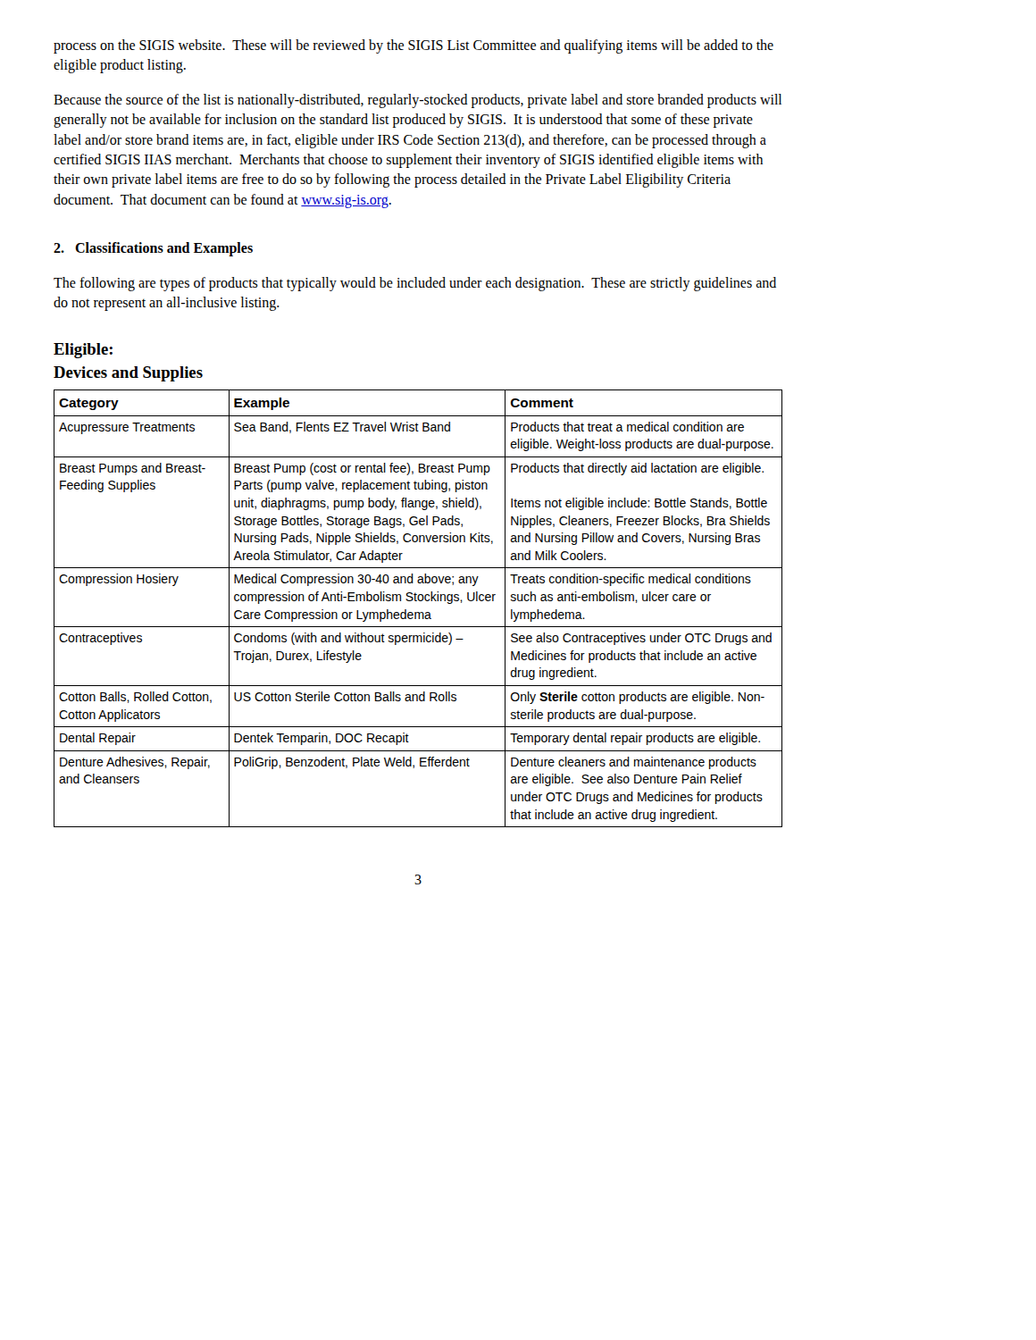process on the SIGIS website. These will be reviewed by the SIGIS List Committee and qualifying items will be added to the eligible product listing.
Because the source of the list is nationally-distributed, regularly-stocked products, private label and store branded products will generally not be available for inclusion on the standard list produced by SIGIS. It is understood that some of these private label and/or store brand items are, in fact, eligible under IRS Code Section 213(d), and therefore, can be processed through a certified SIGIS IIAS merchant. Merchants that choose to supplement their inventory of SIGIS identified eligible items with their own private label items are free to do so by following the process detailed in the Private Label Eligibility Criteria document. That document can be found at www.sig-is.org.
2. Classifications and Examples
The following are types of products that typically would be included under each designation. These are strictly guidelines and do not represent an all-inclusive listing.
Eligible:
Devices and Supplies
| Category | Example | Comment |
| --- | --- | --- |
| Acupressure Treatments | Sea Band, Flents EZ Travel Wrist Band | Products that treat a medical condition are eligible. Weight-loss products are dual-purpose. |
| Breast Pumps and Breast-Feeding Supplies | Breast Pump (cost or rental fee), Breast Pump Parts (pump valve, replacement tubing, piston unit, diaphragms, pump body, flange, shield), Storage Bottles, Storage Bags, Gel Pads, Nursing Pads, Nipple Shields, Conversion Kits, Areola Stimulator, Car Adapter | Products that directly aid lactation are eligible. Items not eligible include: Bottle Stands, Bottle Nipples, Cleaners, Freezer Blocks, Bra Shields and Nursing Pillow and Covers, Nursing Bras and Milk Coolers. |
| Compression Hosiery | Medical Compression 30-40 and above; any compression of Anti-Embolism Stockings, Ulcer Care Compression or Lymphedema | Treats condition-specific medical conditions such as anti-embolism, ulcer care or lymphedema. |
| Contraceptives | Condoms (with and without spermicide) – Trojan, Durex, Lifestyle | See also Contraceptives under OTC Drugs and Medicines for products that include an active drug ingredient. |
| Cotton Balls, Rolled Cotton, Cotton Applicators | US Cotton Sterile Cotton Balls and Rolls | Only Sterile cotton products are eligible. Non-sterile products are dual-purpose. |
| Dental Repair | Dentek Temparin, DOC Recapit | Temporary dental repair products are eligible. |
| Denture Adhesives, Repair, and Cleansers | PoliGrip, Benzodent, Plate Weld, Efferdent | Denture cleaners and maintenance products are eligible. See also Denture Pain Relief under OTC Drugs and Medicines for products that include an active drug ingredient. |
3